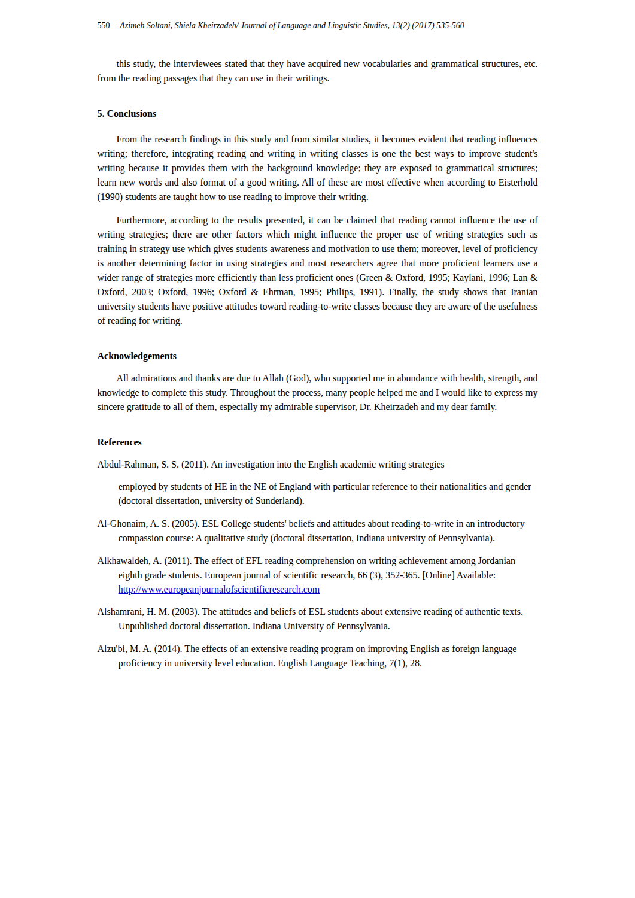550 Azimeh Soltani, Shiela Kheirzadeh/ Journal of Language and Linguistic Studies, 13(2) (2017) 535-560
this study, the interviewees stated that they have acquired new vocabularies and grammatical structures, etc. from the reading passages that they can use in their writings.
5. Conclusions
From the research findings in this study and from similar studies, it becomes evident that reading influences writing; therefore, integrating reading and writing in writing classes is one the best ways to improve student's writing because it provides them with the background knowledge; they are exposed to grammatical structures; learn new words and also format of a good writing. All of these are most effective when according to Eisterhold (1990) students are taught how to use reading to improve their writing.
Furthermore, according to the results presented, it can be claimed that reading cannot influence the use of writing strategies; there are other factors which might influence the proper use of writing strategies such as training in strategy use which gives students awareness and motivation to use them; moreover, level of proficiency is another determining factor in using strategies and most researchers agree that more proficient learners use a wider range of strategies more efficiently than less proficient ones (Green & Oxford, 1995; Kaylani, 1996; Lan & Oxford, 2003; Oxford, 1996; Oxford & Ehrman, 1995; Philips, 1991). Finally, the study shows that Iranian university students have positive attitudes toward reading-to-write classes because they are aware of the usefulness of reading for writing.
Acknowledgements
All admirations and thanks are due to Allah (God), who supported me in abundance with health, strength, and knowledge to complete this study. Throughout the process, many people helped me and I would like to express my sincere gratitude to all of them, especially my admirable supervisor, Dr. Kheirzadeh and my dear family.
References
Abdul-Rahman, S. S. (2011). An investigation into the English academic writing strategies
employed by students of HE in the NE of England with particular reference to their nationalities and gender (doctoral dissertation, university of Sunderland).
Al-Ghonaim, A. S. (2005). ESL College students' beliefs and attitudes about reading-to-write in an introductory compassion course: A qualitative study (doctoral dissertation, Indiana university of Pennsylvania).
Alkhawaldeh, A. (2011). The effect of EFL reading comprehension on writing achievement among Jordanian eighth grade students. European journal of scientific research, 66 (3), 352-365. [Online] Available: http://www.europeanjournalofscientificresearch.com
Alshamrani, H. M. (2003). The attitudes and beliefs of ESL students about extensive reading of authentic texts. Unpublished doctoral dissertation. Indiana University of Pennsylvania.
Alzu'bi, M. A. (2014). The effects of an extensive reading program on improving English as foreign language proficiency in university level education. English Language Teaching, 7(1), 28.